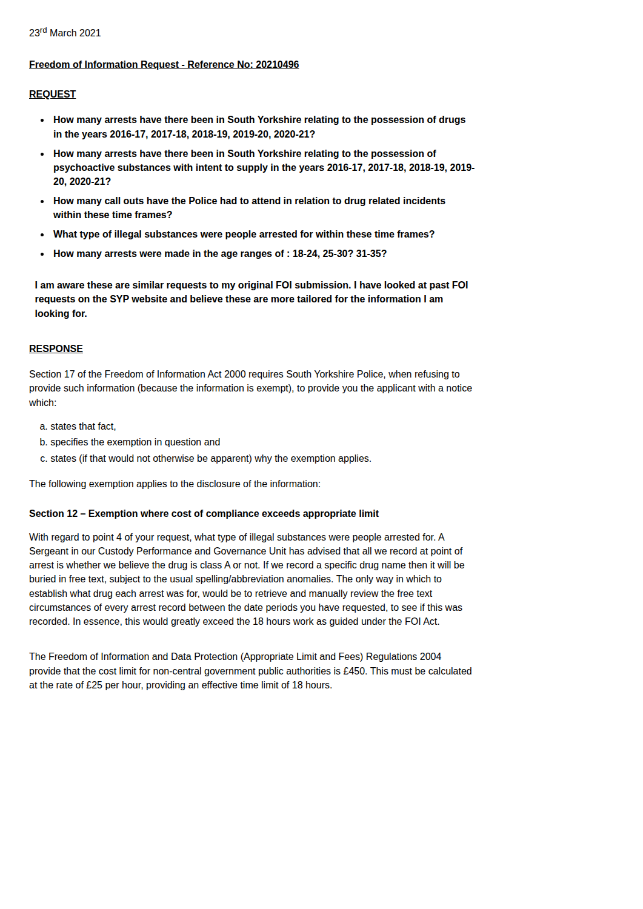23rd March 2021
Freedom of Information Request - Reference No: 20210496
REQUEST
How many arrests have there been in South Yorkshire relating to the possession of drugs in the years 2016-17, 2017-18, 2018-19, 2019-20, 2020-21?
How many arrests have there been in South Yorkshire relating to the possession of psychoactive substances with intent to supply in the years 2016-17, 2017-18, 2018-19, 2019-20, 2020-21?
How many call outs have the Police had to attend in relation to drug related incidents within these time frames?
What type of illegal substances were people arrested for within these time frames?
How many arrests were made in the age ranges of : 18-24, 25-30? 31-35?
I am aware these are similar requests to my original FOI submission. I have looked at past FOI requests on the SYP website and believe these are more tailored for the information I am looking for.
RESPONSE
Section 17 of the Freedom of Information Act 2000 requires South Yorkshire Police, when refusing to provide such information (because the information is exempt), to provide you the applicant with a notice which:
states that fact,
specifies the exemption in question and
states (if that would not otherwise be apparent) why the exemption applies.
The following exemption applies to the disclosure of the information:
Section 12 – Exemption where cost of compliance exceeds appropriate limit
With regard to point 4 of your request, what type of illegal substances were people arrested for. A Sergeant in our Custody Performance and Governance Unit has advised that all we record at point of arrest is whether we believe the drug is class A or not. If we record a specific drug name then it will be buried in free text, subject to the usual spelling/abbreviation anomalies. The only way in which to establish what drug each arrest was for, would be to retrieve and manually review the free text circumstances of every arrest record between the date periods you have requested, to see if this was recorded. In essence, this would greatly exceed the 18 hours work as guided under the FOI Act.
The Freedom of Information and Data Protection (Appropriate Limit and Fees) Regulations 2004 provide that the cost limit for non-central government public authorities is £450. This must be calculated at the rate of £25 per hour, providing an effective time limit of 18 hours.